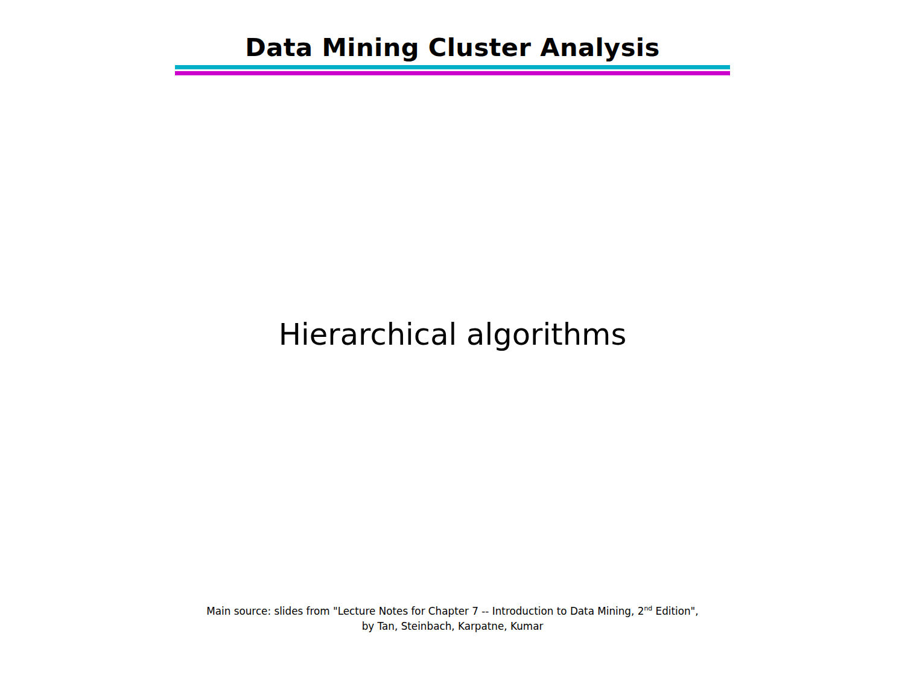Data Mining Cluster Analysis
Hierarchical algorithms
Main source: slides from "Lecture Notes for Chapter 7 -- Introduction to Data Mining, 2nd Edition", by Tan, Steinbach, Karpatne, Kumar